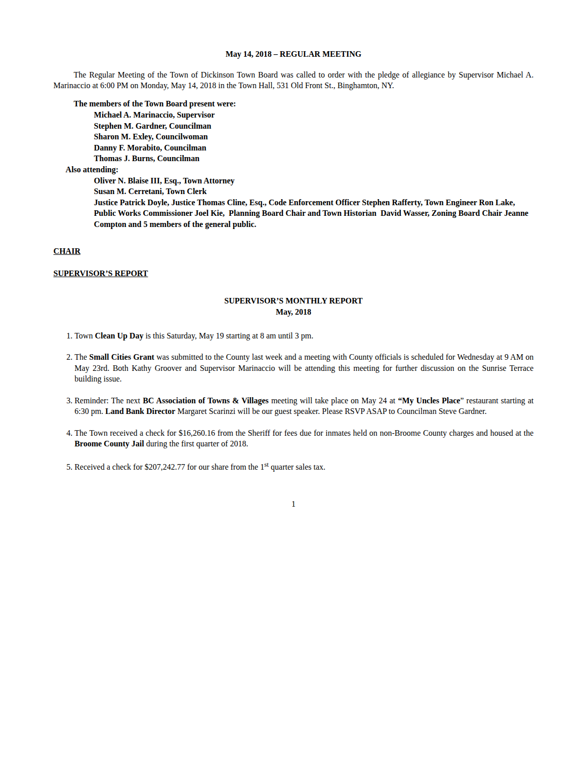May 14, 2018 – REGULAR MEETING
The Regular Meeting of the Town of Dickinson Town Board was called to order with the pledge of allegiance by Supervisor Michael A. Marinaccio at 6:00 PM on Monday, May 14, 2018 in the Town Hall, 531 Old Front St., Binghamton, NY.
The members of the Town Board present were:
Michael A. Marinaccio, Supervisor
Stephen M. Gardner, Councilman
Sharon M. Exley, Councilwoman
Danny F. Morabito, Councilman
Thomas J. Burns, Councilman
Also attending:
Oliver N. Blaise III, Esq., Town Attorney
Susan M. Cerretani, Town Clerk
Justice Patrick Doyle, Justice Thomas Cline, Esq., Code Enforcement Officer Stephen Rafferty, Town Engineer Ron Lake, Public Works Commissioner Joel Kie, Planning Board Chair and Town Historian David Wasser, Zoning Board Chair Jeanne Compton and 5 members of the general public.
CHAIR
SUPERVISOR’S REPORT
SUPERVISOR’S MONTHLY REPORTMay, 2018
Town Clean Up Day is this Saturday, May 19 starting at 8 am until 3 pm.
The Small Cities Grant was submitted to the County last week and a meeting with County officials is scheduled for Wednesday at 9 AM on May 23rd. Both Kathy Groover and Supervisor Marinaccio will be attending this meeting for further discussion on the Sunrise Terrace building issue.
Reminder: The next BC Association of Towns & Villages meeting will take place on May 24 at “My Uncles Place” restaurant starting at 6:30 pm. Land Bank Director Margaret Scarinzi will be our guest speaker. Please RSVP ASAP to Councilman Steve Gardner.
The Town received a check for $16,260.16 from the Sheriff for fees due for inmates held on non-Broome County charges and housed at the Broome County Jail during the first quarter of 2018.
Received a check for $207,242.77 for our share from the 1st quarter sales tax.
1